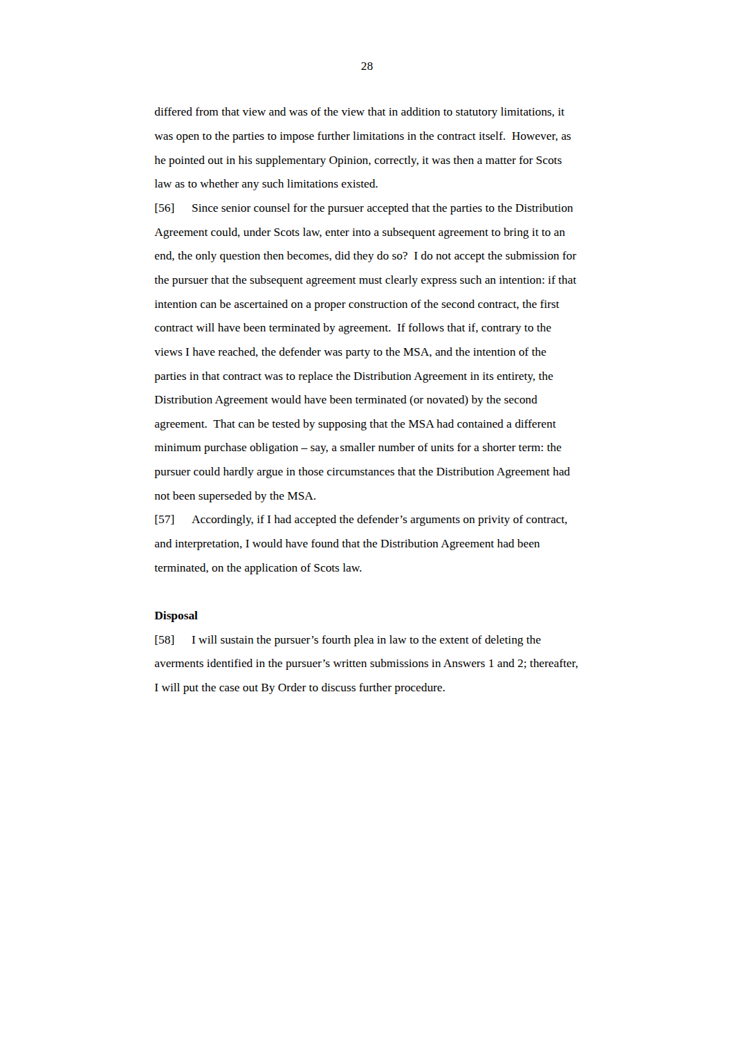28
differed from that view and was of the view that in addition to statutory limitations, it was open to the parties to impose further limitations in the contract itself. However, as he pointed out in his supplementary Opinion, correctly, it was then a matter for Scots law as to whether any such limitations existed.
[56] Since senior counsel for the pursuer accepted that the parties to the Distribution Agreement could, under Scots law, enter into a subsequent agreement to bring it to an end, the only question then becomes, did they do so? I do not accept the submission for the pursuer that the subsequent agreement must clearly express such an intention: if that intention can be ascertained on a proper construction of the second contract, the first contract will have been terminated by agreement. If follows that if, contrary to the views I have reached, the defender was party to the MSA, and the intention of the parties in that contract was to replace the Distribution Agreement in its entirety, the Distribution Agreement would have been terminated (or novated) by the second agreement. That can be tested by supposing that the MSA had contained a different minimum purchase obligation – say, a smaller number of units for a shorter term: the pursuer could hardly argue in those circumstances that the Distribution Agreement had not been superseded by the MSA.
[57] Accordingly, if I had accepted the defender’s arguments on privity of contract, and interpretation, I would have found that the Distribution Agreement had been terminated, on the application of Scots law.
Disposal
[58] I will sustain the pursuer’s fourth plea in law to the extent of deleting the averments identified in the pursuer’s written submissions in Answers 1 and 2; thereafter, I will put the case out By Order to discuss further procedure.